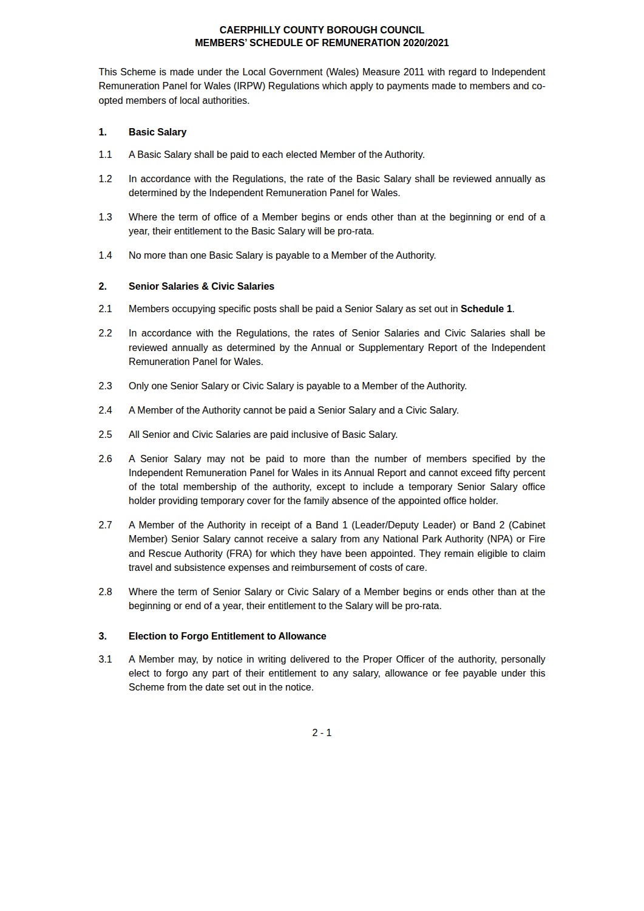CAERPHILLY COUNTY BOROUGH COUNCIL
MEMBERS’ SCHEDULE OF REMUNERATION 2020/2021
This Scheme is made under the Local Government (Wales) Measure 2011 with regard to Independent Remuneration Panel for Wales (IRPW) Regulations which apply to payments made to members and co-opted members of local authorities.
1. Basic Salary
1.1 A Basic Salary shall be paid to each elected Member of the Authority.
1.2 In accordance with the Regulations, the rate of the Basic Salary shall be reviewed annually as determined by the Independent Remuneration Panel for Wales.
1.3 Where the term of office of a Member begins or ends other than at the beginning or end of a year, their entitlement to the Basic Salary will be pro-rata.
1.4 No more than one Basic Salary is payable to a Member of the Authority.
2. Senior Salaries & Civic Salaries
2.1 Members occupying specific posts shall be paid a Senior Salary as set out in Schedule 1.
2.2 In accordance with the Regulations, the rates of Senior Salaries and Civic Salaries shall be reviewed annually as determined by the Annual or Supplementary Report of the Independent Remuneration Panel for Wales.
2.3 Only one Senior Salary or Civic Salary is payable to a Member of the Authority.
2.4 A Member of the Authority cannot be paid a Senior Salary and a Civic Salary.
2.5 All Senior and Civic Salaries are paid inclusive of Basic Salary.
2.6 A Senior Salary may not be paid to more than the number of members specified by the Independent Remuneration Panel for Wales in its Annual Report and cannot exceed fifty percent of the total membership of the authority, except to include a temporary Senior Salary office holder providing temporary cover for the family absence of the appointed office holder.
2.7 A Member of the Authority in receipt of a Band 1 (Leader/Deputy Leader) or Band 2 (Cabinet Member) Senior Salary cannot receive a salary from any National Park Authority (NPA) or Fire and Rescue Authority (FRA) for which they have been appointed. They remain eligible to claim travel and subsistence expenses and reimbursement of costs of care.
2.8 Where the term of Senior Salary or Civic Salary of a Member begins or ends other than at the beginning or end of a year, their entitlement to the Salary will be pro-rata.
3. Election to Forgo Entitlement to Allowance
3.1 A Member may, by notice in writing delivered to the Proper Officer of the authority, personally elect to forgo any part of their entitlement to any salary, allowance or fee payable under this Scheme from the date set out in the notice.
2 - 1